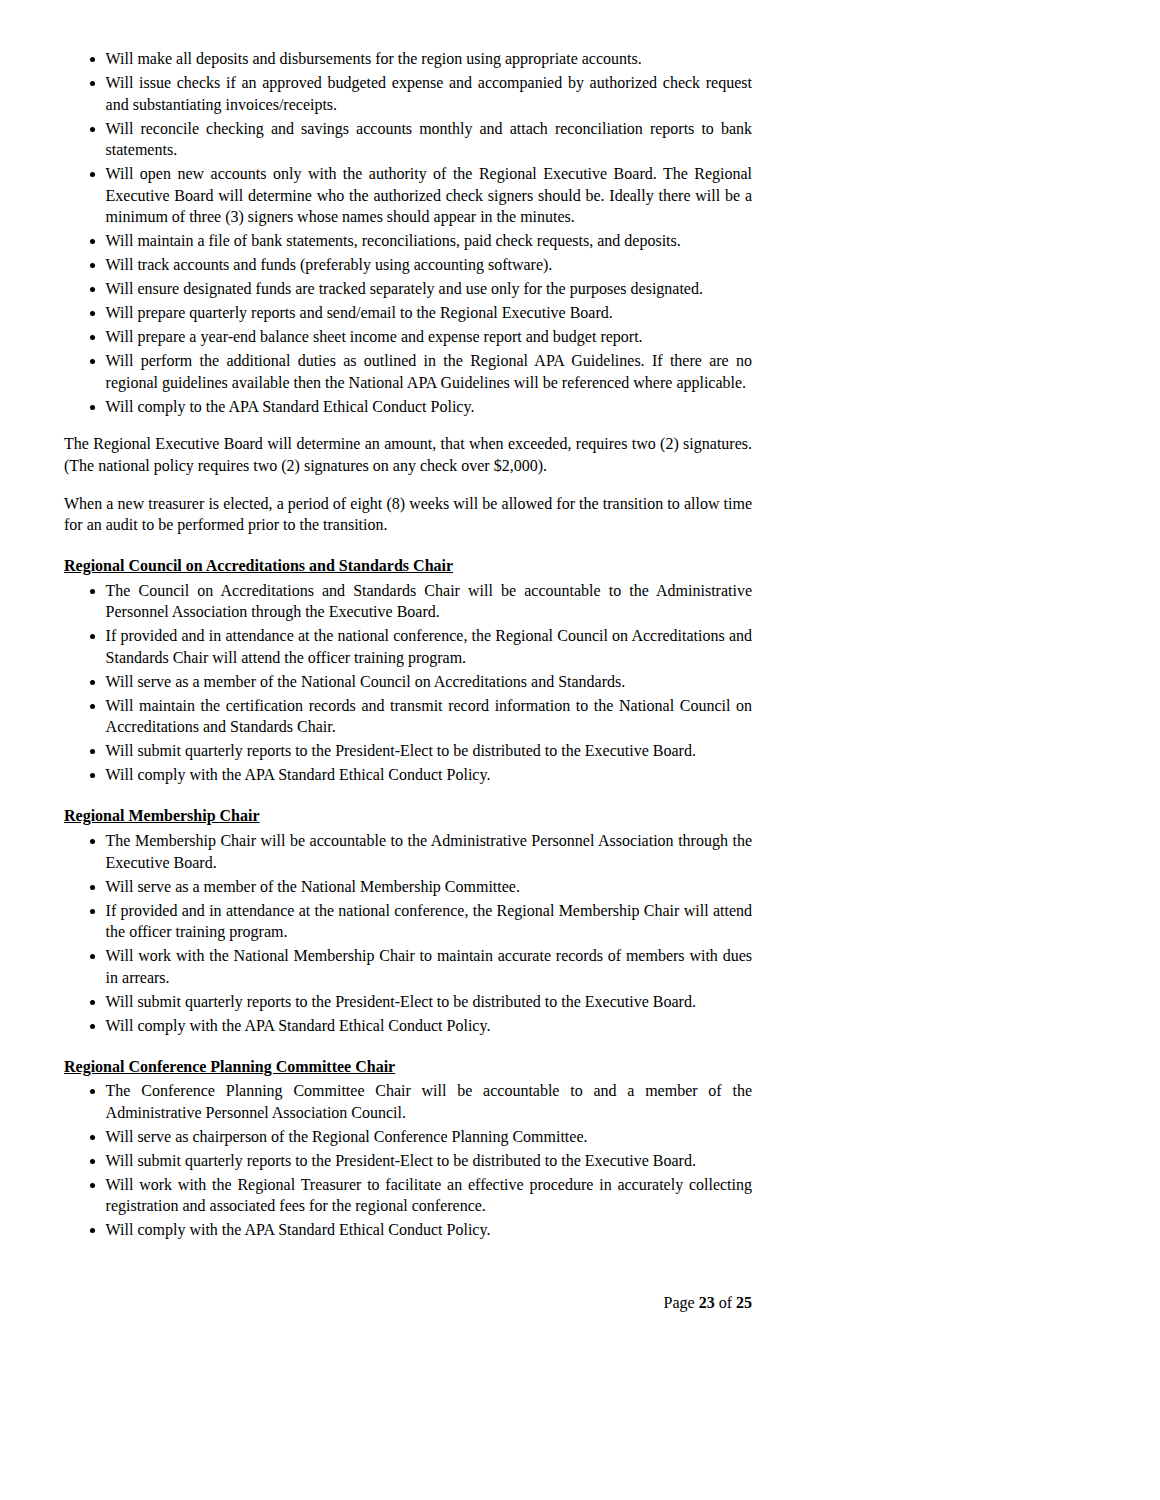Will make all deposits and disbursements for the region using appropriate accounts.
Will issue checks if an approved budgeted expense and accompanied by authorized check request and substantiating invoices/receipts.
Will reconcile checking and savings accounts monthly and attach reconciliation reports to bank statements.
Will open new accounts only with the authority of the Regional Executive Board. The Regional Executive Board will determine who the authorized check signers should be. Ideally there will be a minimum of three (3) signers whose names should appear in the minutes.
Will maintain a file of bank statements, reconciliations, paid check requests, and deposits.
Will track accounts and funds (preferably using accounting software).
Will ensure designated funds are tracked separately and use only for the purposes designated.
Will prepare quarterly reports and send/email to the Regional Executive Board.
Will prepare a year-end balance sheet income and expense report and budget report.
Will perform the additional duties as outlined in the Regional APA Guidelines. If there are no regional guidelines available then the National APA Guidelines will be referenced where applicable.
Will comply to the APA Standard Ethical Conduct Policy.
The Regional Executive Board will determine an amount, that when exceeded, requires two (2) signatures. (The national policy requires two (2) signatures on any check over $2,000).
When a new treasurer is elected, a period of eight (8) weeks will be allowed for the transition to allow time for an audit to be performed prior to the transition.
Regional Council on Accreditations and Standards Chair
The Council on Accreditations and Standards Chair will be accountable to the Administrative Personnel Association through the Executive Board.
If provided and in attendance at the national conference, the Regional Council on Accreditations and Standards Chair will attend the officer training program.
Will serve as a member of the National Council on Accreditations and Standards.
Will maintain the certification records and transmit record information to the National Council on Accreditations and Standards Chair.
Will submit quarterly reports to the President-Elect to be distributed to the Executive Board.
Will comply with the APA Standard Ethical Conduct Policy.
Regional Membership Chair
The Membership Chair will be accountable to the Administrative Personnel Association through the Executive Board.
Will serve as a member of the National Membership Committee.
If provided and in attendance at the national conference, the Regional Membership Chair will attend the officer training program.
Will work with the National Membership Chair to maintain accurate records of members with dues in arrears.
Will submit quarterly reports to the President-Elect to be distributed to the Executive Board.
Will comply with the APA Standard Ethical Conduct Policy.
Regional Conference Planning Committee Chair
The Conference Planning Committee Chair will be accountable to and a member of the Administrative Personnel Association Council.
Will serve as chairperson of the Regional Conference Planning Committee.
Will submit quarterly reports to the President-Elect to be distributed to the Executive Board.
Will work with the Regional Treasurer to facilitate an effective procedure in accurately collecting registration and associated fees for the regional conference.
Will comply with the APA Standard Ethical Conduct Policy.
Page 23 of 25